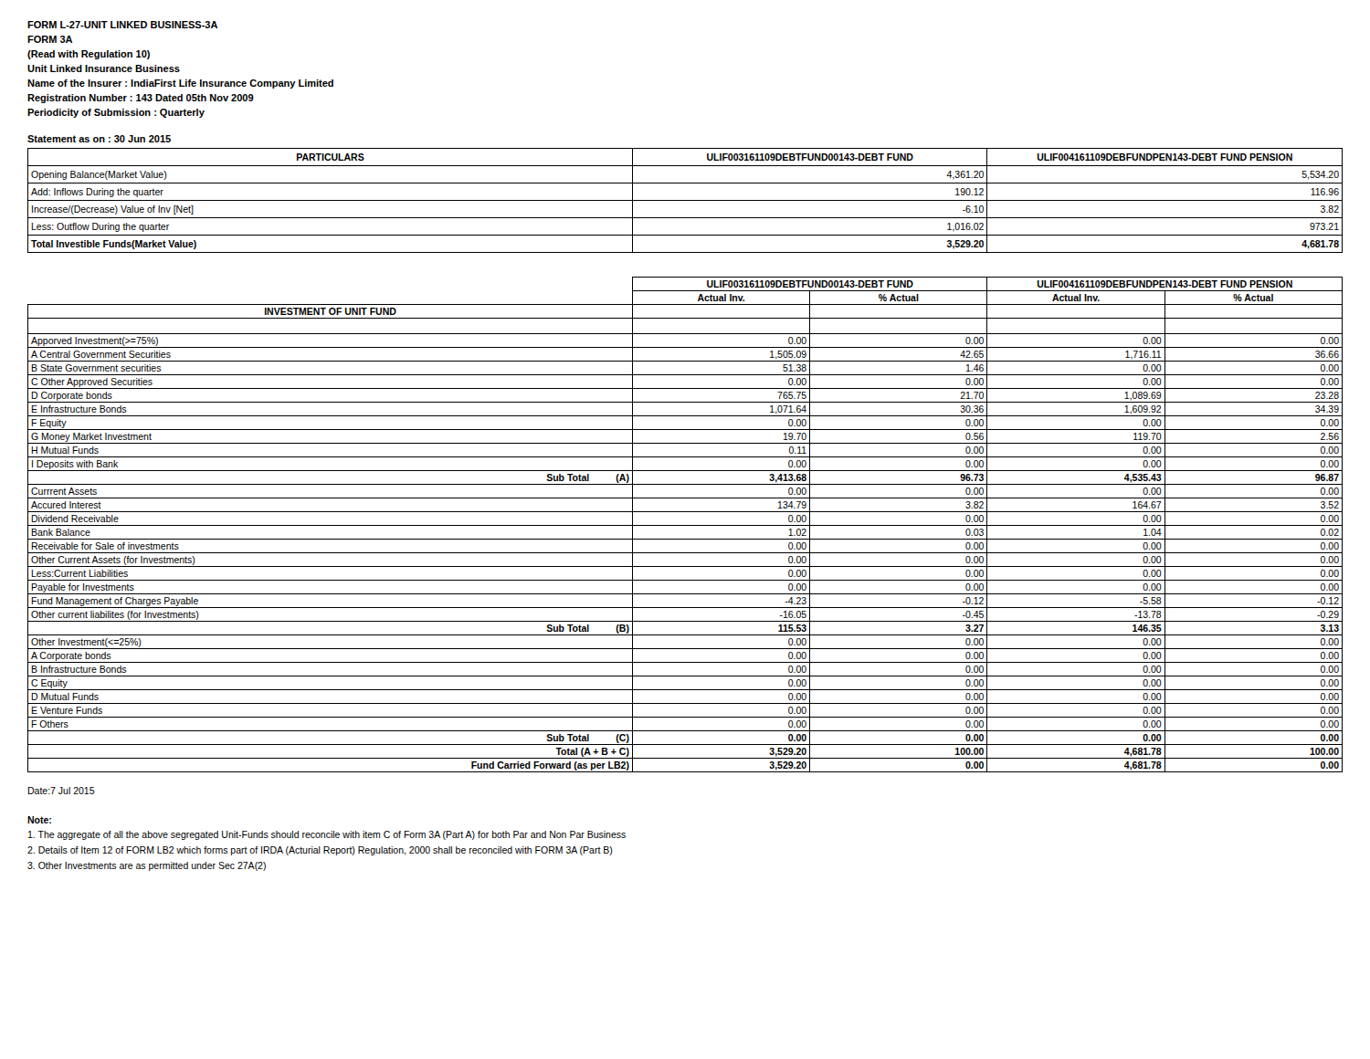FORM L-27-UNIT LINKED BUSINESS-3A
FORM 3A
(Read with Regulation 10)
Unit Linked Insurance Business
Name of the Insurer : IndiaFirst Life Insurance Company Limited
Registration Number : 143 Dated 05th Nov 2009
Periodicity of Submission : Quarterly
Statement as on : 30 Jun 2015
| PARTICULARS | ULIF003161109DEBTFUND00143-DEBT FUND | ULIF004161109DEBFUNDPEN143-DEBT FUND PENSION |
| --- | --- | --- |
| Opening Balance(Market Value) | 4,361.20 | 5,534.20 |
| Add: Inflows During the quarter | 190.12 | 116.96 |
| Increase/(Decrease) Value of Inv [Net] | -6.10 | 3.82 |
| Less: Outflow During the quarter | 1,016.02 | 973.21 |
| Total Investible Funds(Market Value) | 3,529.20 | 4,681.78 |
| | ULIF003161109DEBTFUND00143-DEBT FUND | ULIF004161109DEBFUNDPEN143-DEBT FUND PENSION |
| --- | --- | --- |
| Actual Inv. | % Actual | Actual Inv. | % Actual |
| INVESTMENT OF UNIT FUND | | | | |
| Apporved Investment(>=75%) | 0.00 | 0.00 | 0.00 | 0.00 |
| A Central Government Securities | 1,505.09 | 42.65 | 1,716.11 | 36.66 |
| B State Government securities | 51.38 | 1.46 | 0.00 | 0.00 |
| C Other Approved Securities | 0.00 | 0.00 | 0.00 | 0.00 |
| D Corporate bonds | 765.75 | 21.70 | 1,089.69 | 23.28 |
| E Infrastructure Bonds | 1,071.64 | 30.36 | 1,609.92 | 34.39 |
| F Equity | 0.00 | 0.00 | 0.00 | 0.00 |
| G Money Market Investment | 19.70 | 0.56 | 119.70 | 2.56 |
| H Mutual Funds | 0.11 | 0.00 | 0.00 | 0.00 |
| I Deposits with Bank | 0.00 | 0.00 | 0.00 | 0.00 |
| Sub Total (A) | 3,413.68 | 96.73 | 4,535.43 | 96.87 |
| Currrent Assets | 0.00 | 0.00 | 0.00 | 0.00 |
| Accured Interest | 134.79 | 3.82 | 164.67 | 3.52 |
| Dividend Receivable | 0.00 | 0.00 | 0.00 | 0.00 |
| Bank Balance | 1.02 | 0.03 | 1.04 | 0.02 |
| Receivable for Sale of investments | 0.00 | 0.00 | 0.00 | 0.00 |
| Other Current Assets (for Investments) | 0.00 | 0.00 | 0.00 | 0.00 |
| Less:Current Liabilities | 0.00 | 0.00 | 0.00 | 0.00 |
| Payable for Investments | 0.00 | 0.00 | 0.00 | 0.00 |
| Fund Management of Charges Payable | -4.23 | -0.12 | -5.58 | -0.12 |
| Other current liabilites (for Investments) | -16.05 | -0.45 | -13.78 | -0.29 |
| Sub Total (B) | 115.53 | 3.27 | 146.35 | 3.13 |
| Other Investment(<=25%) | 0.00 | 0.00 | 0.00 | 0.00 |
| A Corporate bonds | 0.00 | 0.00 | 0.00 | 0.00 |
| B Infrastructure Bonds | 0.00 | 0.00 | 0.00 | 0.00 |
| C Equity | 0.00 | 0.00 | 0.00 | 0.00 |
| D Mutual Funds | 0.00 | 0.00 | 0.00 | 0.00 |
| E Venture Funds | 0.00 | 0.00 | 0.00 | 0.00 |
| F Others | 0.00 | 0.00 | 0.00 | 0.00 |
| Sub Total (C) | 0.00 | 0.00 | 0.00 | 0.00 |
| Total (A + B + C) | 3,529.20 | 100.00 | 4,681.78 | 100.00 |
| Fund Carried Forward (as per LB2) | 3,529.20 | 0.00 | 4,681.78 | 0.00 |
Date:7 Jul 2015
Note:
1. The aggregate of all the above segregated Unit-Funds should reconcile with item C of Form 3A (Part A) for both Par and Non Par Business
2. Details of Item 12 of FORM LB2 which forms part of IRDA (Acturial Report) Regulation, 2000 shall be reconciled with FORM 3A (Part B)
3. Other Investments are as permitted under Sec 27A(2)